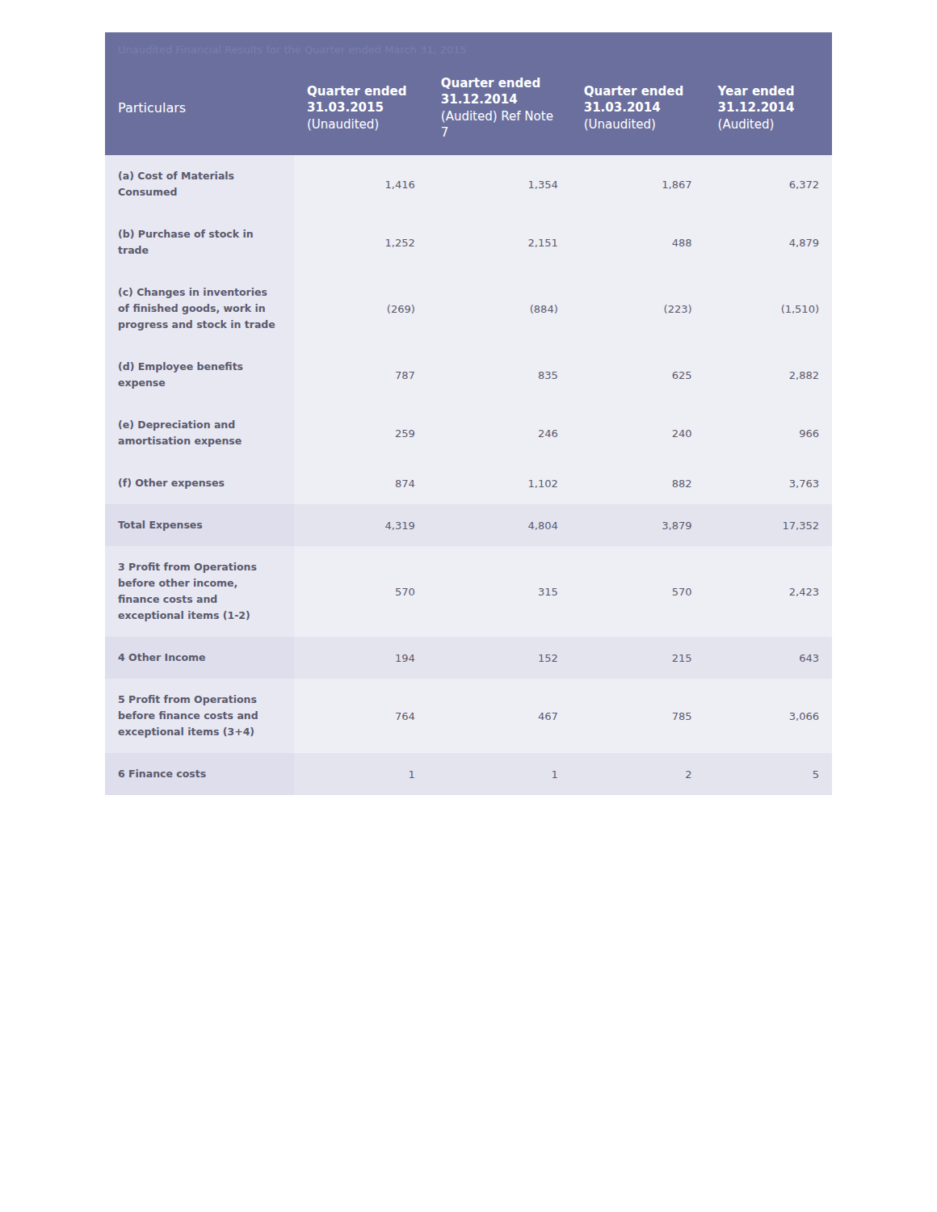Unaudited Financial Results for the Quarter ended March 31, 2015
| Particulars | Quarter ended 31.03.2015 (Unaudited) | Quarter ended 31.12.2014 (Audited) Ref Note 7 | Quarter ended 31.03.2014 (Unaudited) | Year ended 31.12.2014 (Audited) |
| --- | --- | --- | --- | --- |
| (a) Cost of Materials Consumed | 1,416 | 1,354 | 1,867 | 6,372 |
| (b) Purchase of stock in trade | 1,252 | 2,151 | 488 | 4,879 |
| (c) Changes in inventories of finished goods, work in progress and stock in trade | (269) | (884) | (223) | (1,510) |
| (d) Employee benefits expense | 787 | 835 | 625 | 2,882 |
| (e) Depreciation and amortisation expense | 259 | 246 | 240 | 966 |
| (f) Other expenses | 874 | 1,102 | 882 | 3,763 |
| Total Expenses | 4,319 | 4,804 | 3,879 | 17,352 |
| 3 Profit from Operations before other income, finance costs and exceptional items (1-2) | 570 | 315 | 570 | 2,423 |
| 4 Other Income | 194 | 152 | 215 | 643 |
| 5 Profit from Operations before finance costs and exceptional items (3+4) | 764 | 467 | 785 | 3,066 |
| 6 Finance costs | 1 | 1 | 2 | 5 |